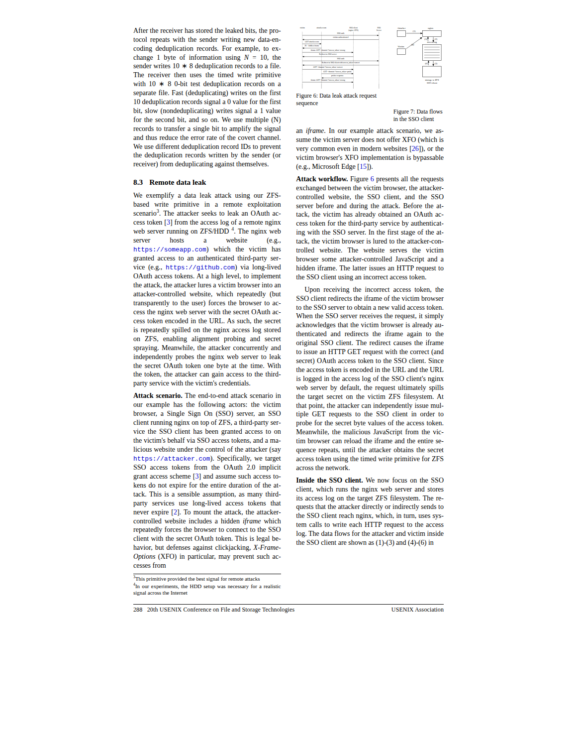After the receiver has stored the leaked bits, the protocol repeats with the sender writing new data-encoding deduplication records. For example, to exchange 1 byte of information using N = 10, the sender writes 10 ∗ 8 deduplication records to a file. The receiver then uses the timed write primitive with 10 ∗ 8 0-bit test deduplication records on a separate file. Fast (deduplicating) writes on the first 10 deduplication records signal a 0 value for the first bit, slow (nondeduplicating) writes signal a 1 value for the second bit, and so on. We use multiple (N) records to transfer a single bit to amplify the signal and thus reduce the error rate of the covert channel. We use different deduplication record IDs to prevent the deduplication records written by the sender (or receiver) from deduplicating against themselves.
8.3 Remote data leak
We exemplify a data leak attack using our ZFS-based write primitive in a remote exploitation scenario3. The attacker seeks to leak an OAuth access token [3] from the access log of a remote nginx web server running on ZFS/HDD 4. The nginx web server hosts a website (e.g., https://someapp.com) which the victim has granted access to an authenticated third-party service (e.g., https://github.com) via long-lived OAuth access tokens. At a high level, to implement the attack, the attacker lures a victim browser into an attacker-controlled website, which repeatedly (but transparently to the user) forces the browser to access the nginx web server with the secret OAuth access token encoded in the URL. As such, the secret is repeatedly spilled on the nginx access log stored on ZFS, enabling alignment probing and secret spraying. Meanwhile, the attacker concurrently and independently probes the nginx web server to leak the secret OAuth token one byte at the time. With the token, the attacker can gain access to the third-party service with the victim's credentials.
Attack scenario. The end-to-end attack scenario in our example has the following actors: the victim browser, a Single Sign On (SSO) server, an SSO client running nginx on top of ZFS, a third-party service the SSO client has been granted access to on the victim's behalf via SSO access tokens, and a malicious website under the control of the attacker (say https://attacker.com). Specifically, we target SSO access tokens from the OAuth 2.0 implicit grant access scheme [3] and assume such access tokens do not expire for the entire duration of the attack. This is a sensible assumption, as many third-party services use long-lived access tokens that never expire [2]. To mount the attack, the attacker-controlled website includes a hidden iframe which repeatedly forces the browser to connect to the SSO client with the secret OAuth token. This is legal behavior, but defenses against clickjacking, X-Frame-Options (XFO) in particular, may prevent such accesses from
3This primitive provided the best signal for remote attacks
4In our experiments, the HDD setup was necessary for a realistic signal across the Internet
victim attacker.com SSO client (nginx+ZFS) SSO Server SSO auth victim authenticated GET attacker.com JS + hidden iframe iframe GET <domain>?access_token=wrong Redirect to SSO server SSO auth Redirect to SSO client with access_token=correct GET <domain>?access_token=correct GET <domain>?access_token=probe probes response iframe GET <domain>?access_token=wrong
Figure 6: Data leak attack request sequence
Attacker Victim nginx access.log storage w ZFS SSO client (1) (2) (5) (4) (3) (6)
Figure 7: Data flows in the SSO client
an iframe. In our example attack scenario, we assume the victim server does not offer XFO (which is very common even in modern websites [26]), or the victim browser's XFO implementation is bypassable (e.g., Microsoft Edge [15]).
Attack workflow. Figure 6 presents all the requests exchanged between the victim browser, the attacker-controlled website, the SSO client, and the SSO server before and during the attack. Before the attack, the victim has already obtained an OAuth access token for the third-party service by authenticating with the SSO server. In the first stage of the attack, the victim browser is lured to the attacker-controlled website. The website serves the victim browser some attacker-controlled JavaScript and a hidden iframe. The latter issues an HTTP request to the SSO client using an incorrect access token.
Upon receiving the incorrect access token, the SSO client redirects the iframe of the victim browser to the SSO server to obtain a new valid access token. When the SSO server receives the request, it simply acknowledges that the victim browser is already authenticated and redirects the iframe again to the original SSO client. The redirect causes the iframe to issue an HTTP GET request with the correct (and secret) OAuth access token to the SSO client. Since the access token is encoded in the URL and the URL is logged in the access log of the SSO client's nginx web server by default, the request ultimately spills the target secret on the victim ZFS filesystem. At that point, the attacker can independently issue multiple GET requests to the SSO client in order to probe for the secret byte values of the access token. Meanwhile, the malicious JavaScript from the victim browser can reload the iframe and the entire sequence repeats, until the attacker obtains the secret access token using the timed write primitive for ZFS across the network.
Inside the SSO client. We now focus on the SSO client, which runs the nginx web server and stores its access log on the target ZFS filesystem. The requests that the attacker directly or indirectly sends to the SSO client reach nginx, which, in turn, uses system calls to write each HTTP request to the access log. The data flows for the attacker and victim inside the SSO client are shown as (1)-(3) and (4)-(6) in
288 20th USENIX Conference on File and Storage Technologies
USENIX Association